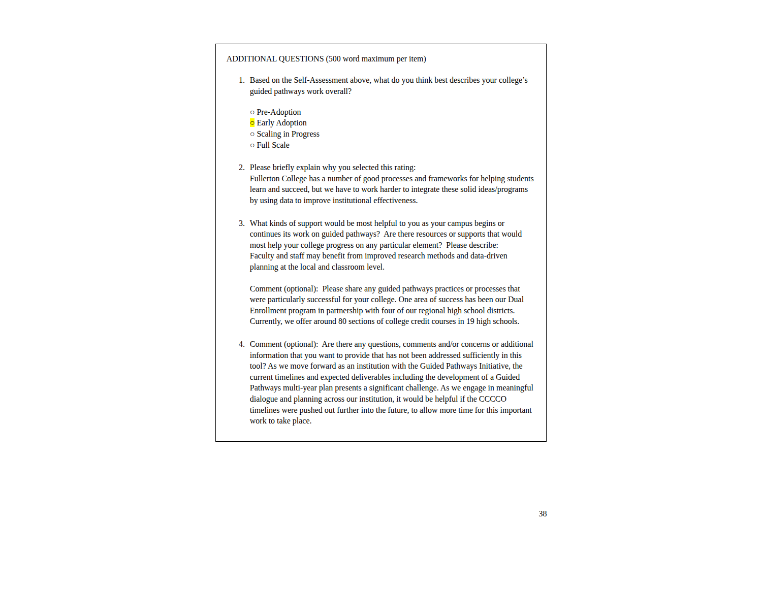ADDITIONAL QUESTIONS (500 word maximum per item)
Based on the Self-Assessment above, what do you think best describes your college’s guided pathways work overall?
○ Pre-Adoption
○ Early Adoption
○ Scaling in Progress
○ Full Scale
Please briefly explain why you selected this rating:
Fullerton College has a number of good processes and frameworks for helping students learn and succeed, but we have to work harder to integrate these solid ideas/programs by using data to improve institutional effectiveness.
What kinds of support would be most helpful to you as your campus begins or continues its work on guided pathways? Are there resources or supports that would most help your college progress on any particular element? Please describe:
Faculty and staff may benefit from improved research methods and data-driven planning at the local and classroom level.
Comment (optional): Please share any guided pathways practices or processes that were particularly successful for your college. One area of success has been our Dual Enrollment program in partnership with four of our regional high school districts. Currently, we offer around 80 sections of college credit courses in 19 high schools.
Comment (optional): Are there any questions, comments and/or concerns or additional information that you want to provide that has not been addressed sufficiently in this tool? As we move forward as an institution with the Guided Pathways Initiative, the current timelines and expected deliverables including the development of a Guided Pathways multi-year plan presents a significant challenge. As we engage in meaningful dialogue and planning across our institution, it would be helpful if the CCCCO timelines were pushed out further into the future, to allow more time for this important work to take place.
38